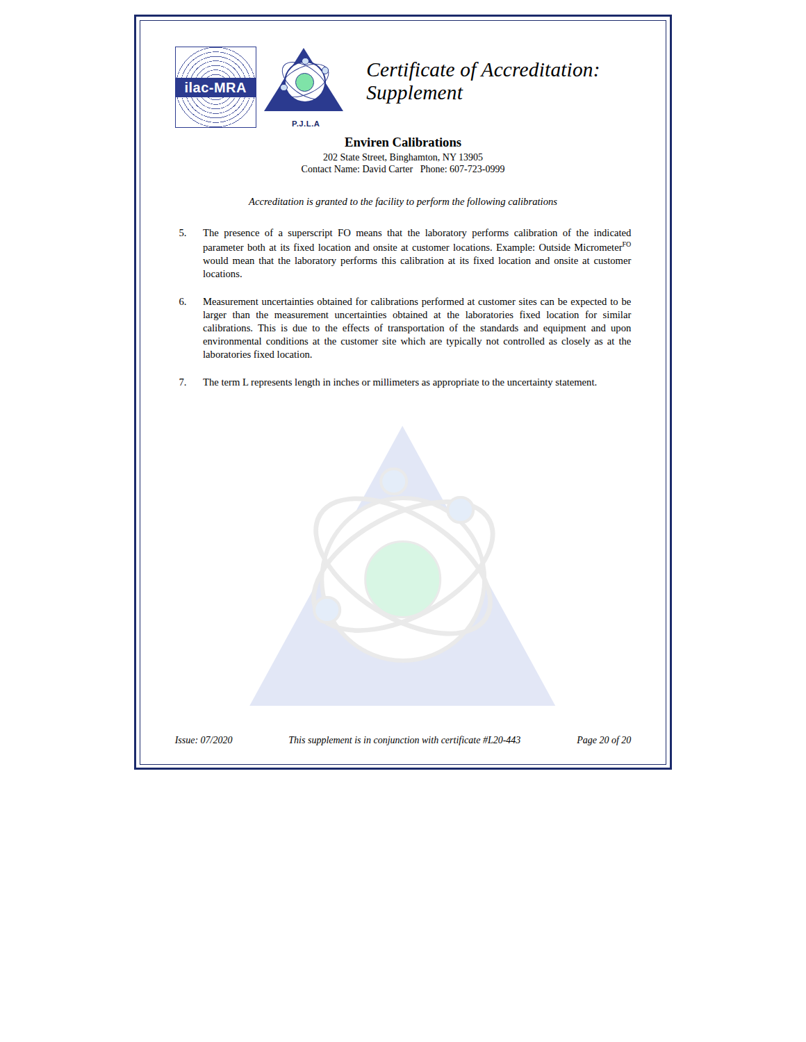ilac-MRA
P.J.L.A
Certificate of Accreditation: Supplement
Enviren Calibrations
202 State Street, Binghamton, NY 13905
Contact Name: David Carter Phone: 607-723-0999
Accreditation is granted to the facility to perform the following calibrations
5. The presence of a superscript FO means that the laboratory performs calibration of the indicated parameter both at its fixed location and onsite at customer locations. Example: Outside MicrometerFO would mean that the laboratory performs this calibration at its fixed location and onsite at customer locations.
6. Measurement uncertainties obtained for calibrations performed at customer sites can be expected to be larger than the measurement uncertainties obtained at the laboratories fixed location for similar calibrations. This is due to the effects of transportation of the standards and equipment and upon environmental conditions at the customer site which are typically not controlled as closely as at the laboratories fixed location.
7. The term L represents length in inches or millimeters as appropriate to the uncertainty statement.
Issue: 07/2020
This supplement is in conjunction with certificate #L20-443
Page 20 of 20